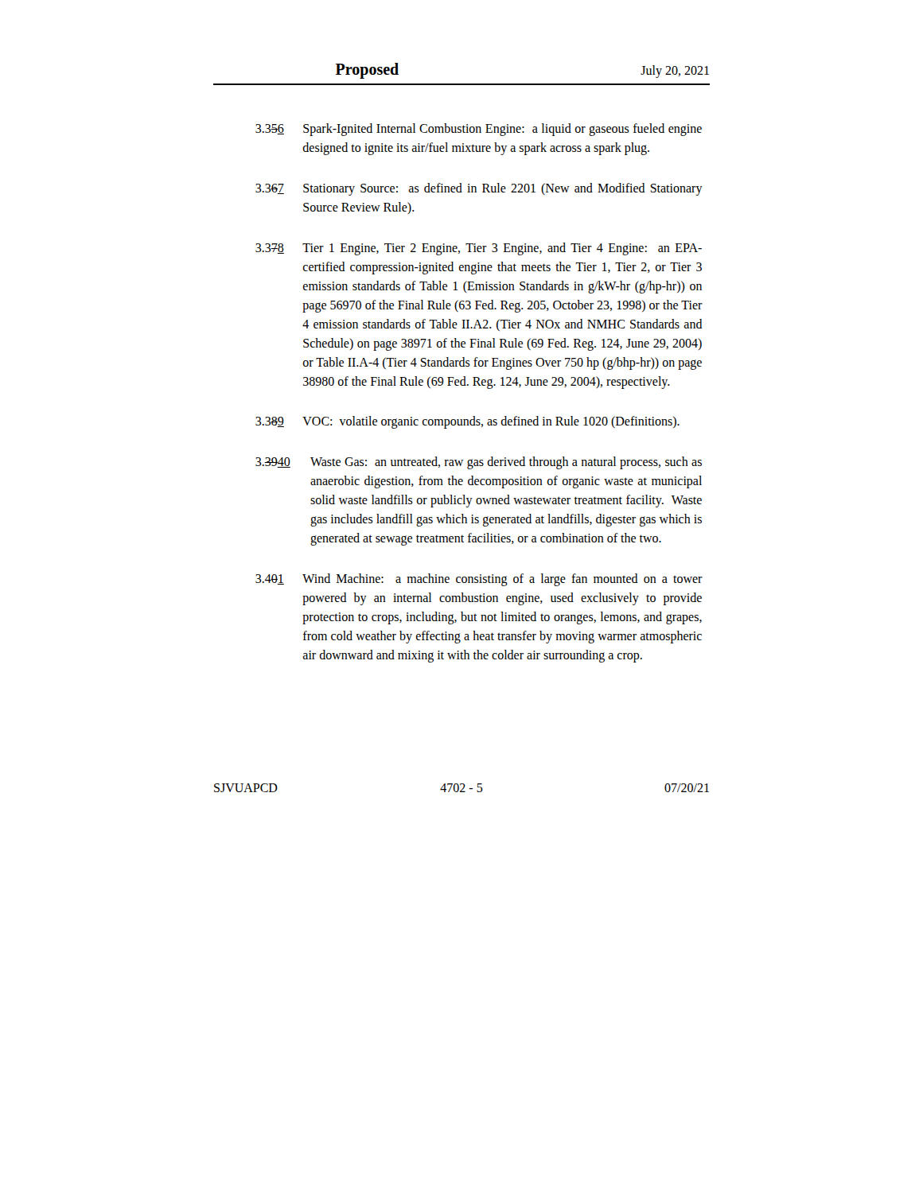Proposed July 20, 2021
3.356
Spark-Ignited Internal Combustion Engine: a liquid or gaseous fueled engine designed to ignite its air/fuel mixture by a spark across a spark plug.
3.367
Stationary Source: as defined in Rule 2201 (New and Modified Stationary Source Review Rule).
3.378
Tier 1 Engine, Tier 2 Engine, Tier 3 Engine, and Tier 4 Engine: an EPA-certified compression-ignited engine that meets the Tier 1, Tier 2, or Tier 3 emission standards of Table 1 (Emission Standards in g/kW-hr (g/hp-hr)) on page 56970 of the Final Rule (63 Fed. Reg. 205, October 23, 1998) or the Tier 4 emission standards of Table II.A2. (Tier 4 NOx and NMHC Standards and Schedule) on page 38971 of the Final Rule (69 Fed. Reg. 124, June 29, 2004) or Table II.A-4 (Tier 4 Standards for Engines Over 750 hp (g/bhp-hr)) on page 38980 of the Final Rule (69 Fed. Reg. 124, June 29, 2004), respectively.
3.389
VOC: volatile organic compounds, as defined in Rule 1020 (Definitions).
3.3940
Waste Gas: an untreated, raw gas derived through a natural process, such as anaerobic digestion, from the decomposition of organic waste at municipal solid waste landfills or publicly owned wastewater treatment facility. Waste gas includes landfill gas which is generated at landfills, digester gas which is generated at sewage treatment facilities, or a combination of the two.
3.401
Wind Machine: a machine consisting of a large fan mounted on a tower powered by an internal combustion engine, used exclusively to provide protection to crops, including, but not limited to oranges, lemons, and grapes, from cold weather by effecting a heat transfer by moving warmer atmospheric air downward and mixing it with the colder air surrounding a crop.
SJVUAPCD 4702 - 5 07/20/21